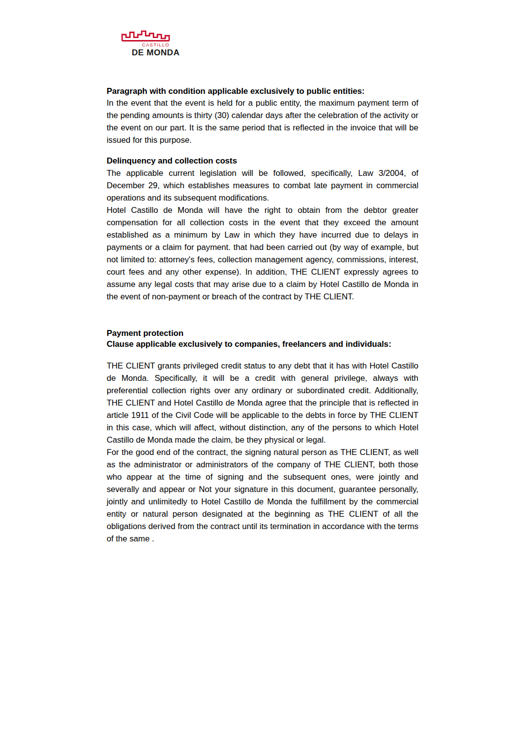CASTILLO DE MONDA
Paragraph with condition applicable exclusively to public entities:
In the event that the event is held for a public entity, the maximum payment term of the pending amounts is thirty (30) calendar days after the celebration of the activity or the event on our part. It is the same period that is reflected in the invoice that will be issued for this purpose.
Delinquency and collection costs
The applicable current legislation will be followed, specifically, Law 3/2004, of December 29, which establishes measures to combat late payment in commercial operations and its subsequent modifications.
Hotel Castillo de Monda will have the right to obtain from the debtor greater compensation for all collection costs in the event that they exceed the amount established as a minimum by Law in which they have incurred due to delays in payments or a claim for payment. that had been carried out (by way of example, but not limited to: attorney's fees, collection management agency, commissions, interest, court fees and any other expense). In addition, THE CLIENT expressly agrees to assume any legal costs that may arise due to a claim by Hotel Castillo de Monda in the event of non-payment or breach of the contract by THE CLIENT.
Payment protection
Clause applicable exclusively to companies, freelancers and individuals:
THE CLIENT grants privileged credit status to any debt that it has with Hotel Castillo de Monda. Specifically, it will be a credit with general privilege, always with preferential collection rights over any ordinary or subordinated credit. Additionally, THE CLIENT and Hotel Castillo de Monda agree that the principle that is reflected in article 1911 of the Civil Code will be applicable to the debts in force by THE CLIENT in this case, which will affect, without distinction, any of the persons to which Hotel Castillo de Monda made the claim, be they physical or legal.
For the good end of the contract, the signing natural person as THE CLIENT, as well as the administrator or administrators of the company of THE CLIENT, both those who appear at the time of signing and the subsequent ones, were jointly and severally and appear or Not your signature in this document, guarantee personally, jointly and unlimitedly to Hotel Castillo de Monda the fulfillment by the commercial entity or natural person designated at the beginning as THE CLIENT of all the obligations derived from the contract until its termination in accordance with the terms of the same .